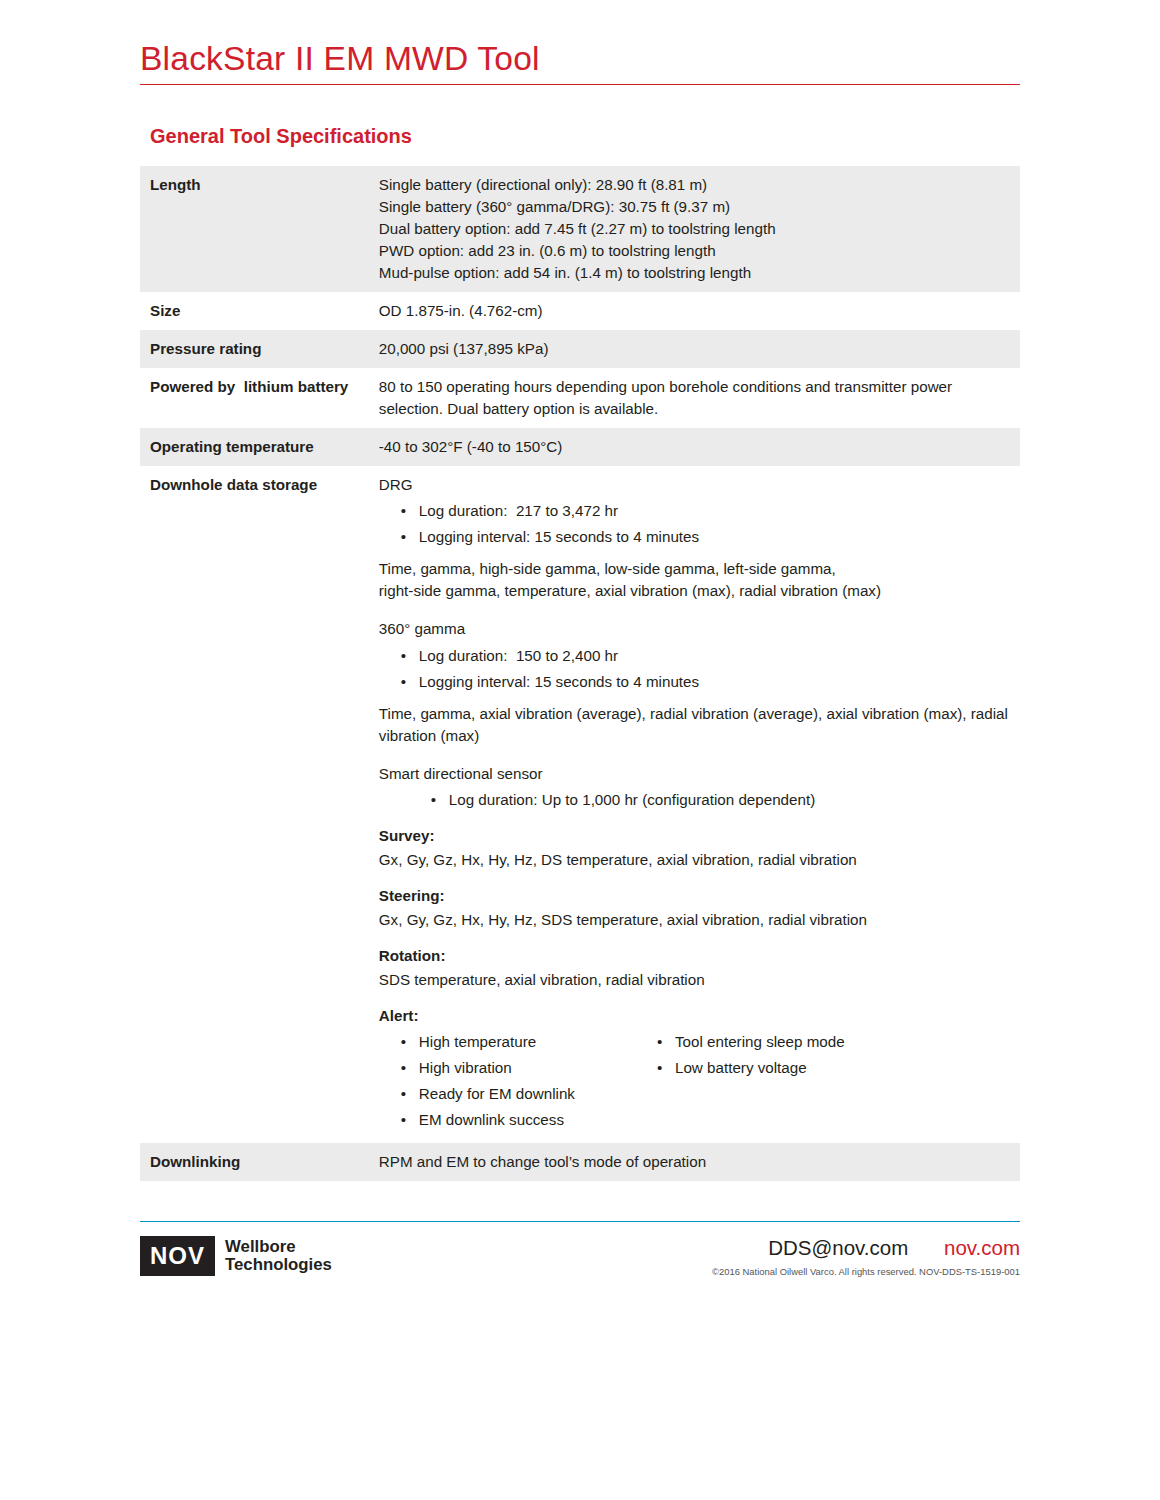BlackStar II EM MWD Tool
General Tool Specifications
| Length | Single battery (directional only): 28.90 ft (8.81 m) Single battery (360° gamma/DRG): 30.75 ft (9.37 m) Dual battery option: add 7.45 ft (2.27 m) to toolstring length PWD option: add 23 in. (0.6 m) to toolstring length Mud-pulse option: add 54 in. (1.4 m) to toolstring length |
| Size | OD 1.875-in. (4.762-cm) |
| Pressure rating | 20,000 psi (137,895 kPa) |
| Powered by lithium battery | 80 to 150 operating hours depending upon borehole conditions and transmitter power selection. Dual battery option is available. |
| Operating temperature | -40 to 302°F (-40 to 150°C) |
| Downhole data storage | DRG Log duration: 217 to 3,472 hr Logging interval: 15 seconds to 4 minutes Time, gamma, high-side gamma, low-side gamma, left-side gamma, right-side gamma, temperature, axial vibration (max), radial vibration (max) 360° gamma Log duration: 150 to 2,400 hr Logging interval: 15 seconds to 4 minutes Time, gamma, axial vibration (average), radial vibration (average), axial vibration (max), radial vibration (max) Smart directional sensor Log duration: Up to 1,000 hr (configuration dependent) Survey: Gx, Gy, Gz, Hx, Hy, Hz, DS temperature, axial vibration, radial vibration Steering: Gx, Gy, Gz, Hx, Hy, Hz, SDS temperature, axial vibration, radial vibration Rotation: SDS temperature, axial vibration, radial vibration Alert: High temperature High vibration Ready for EM downlink EM downlink success Tool entering sleep mode Low battery voltage |
| Downlinking | RPM and EM to change tool’s mode of operation |
NOV
Wellbore
Technologies
DDS@nov.com nov.com
©2016 National Oilwell Varco. All rights reserved. NOV-DDS-TS-1519-001